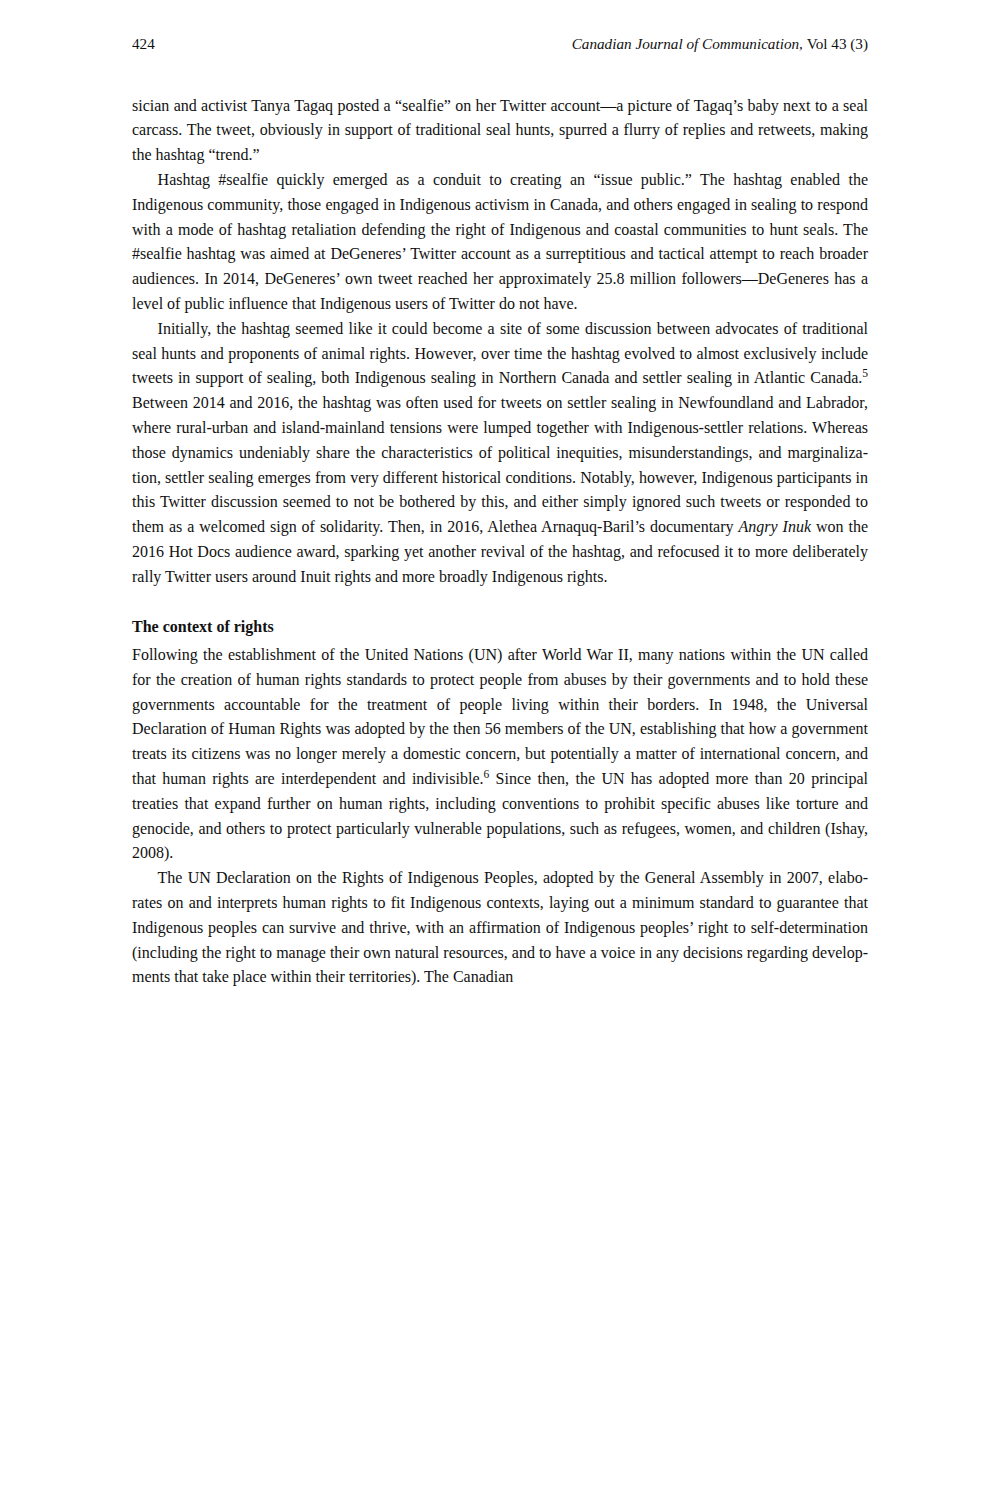424 Canadian Journal of Communication, Vol 43 (3)
sician and activist Tanya Tagaq posted a “sealfie” on her Twitter account—a picture of Tagaq’s baby next to a seal carcass. The tweet, obviously in support of traditional seal hunts, spurred a flurry of replies and retweets, making the hashtag “trend.”
Hashtag #sealfie quickly emerged as a conduit to creating an “issue public.” The hashtag enabled the Indigenous community, those engaged in Indigenous activism in Canada, and others engaged in sealing to respond with a mode of hashtag retaliation defending the right of Indigenous and coastal communities to hunt seals. The #sealfie hashtag was aimed at DeGeneres’ Twitter account as a surreptitious and tactical attempt to reach broader audiences. In 2014, DeGeneres’ own tweet reached her approximately 25.8 million followers—DeGeneres has a level of public influence that Indigenous users of Twitter do not have.
Initially, the hashtag seemed like it could become a site of some discussion between advocates of traditional seal hunts and proponents of animal rights. However, over time the hashtag evolved to almost exclusively include tweets in support of sealing, both Indigenous sealing in Northern Canada and settler sealing in Atlantic Canada.5 Between 2014 and 2016, the hashtag was often used for tweets on settler sealing in Newfoundland and Labrador, where rural-urban and island-mainland tensions were lumped together with Indigenous-settler relations. Whereas those dynamics undeniably share the characteristics of political inequities, misunderstandings, and marginalization, settler sealing emerges from very different historical conditions. Notably, however, Indigenous participants in this Twitter discussion seemed to not be bothered by this, and either simply ignored such tweets or responded to them as a welcomed sign of solidarity. Then, in 2016, Alethea Arnaquq-Baril’s documentary Angry Inuk won the 2016 Hot Docs audience award, sparking yet another revival of the hashtag, and refocused it to more deliberately rally Twitter users around Inuit rights and more broadly Indigenous rights.
The context of rights
Following the establishment of the United Nations (UN) after World War II, many nations within the UN called for the creation of human rights standards to protect people from abuses by their governments and to hold these governments accountable for the treatment of people living within their borders. In 1948, the Universal Declaration of Human Rights was adopted by the then 56 members of the UN, establishing that how a government treats its citizens was no longer merely a domestic concern, but potentially a matter of international concern, and that human rights are interdependent and indivisible.6 Since then, the UN has adopted more than 20 principal treaties that expand further on human rights, including conventions to prohibit specific abuses like torture and genocide, and others to protect particularly vulnerable populations, such as refugees, women, and children (Ishay, 2008).
The UN Declaration on the Rights of Indigenous Peoples, adopted by the General Assembly in 2007, elaborates on and interprets human rights to fit Indigenous contexts, laying out a minimum standard to guarantee that Indigenous peoples can survive and thrive, with an affirmation of Indigenous peoples’ right to self-determination (including the right to manage their own natural resources, and to have a voice in any decisions regarding developments that take place within their territories). The Canadian